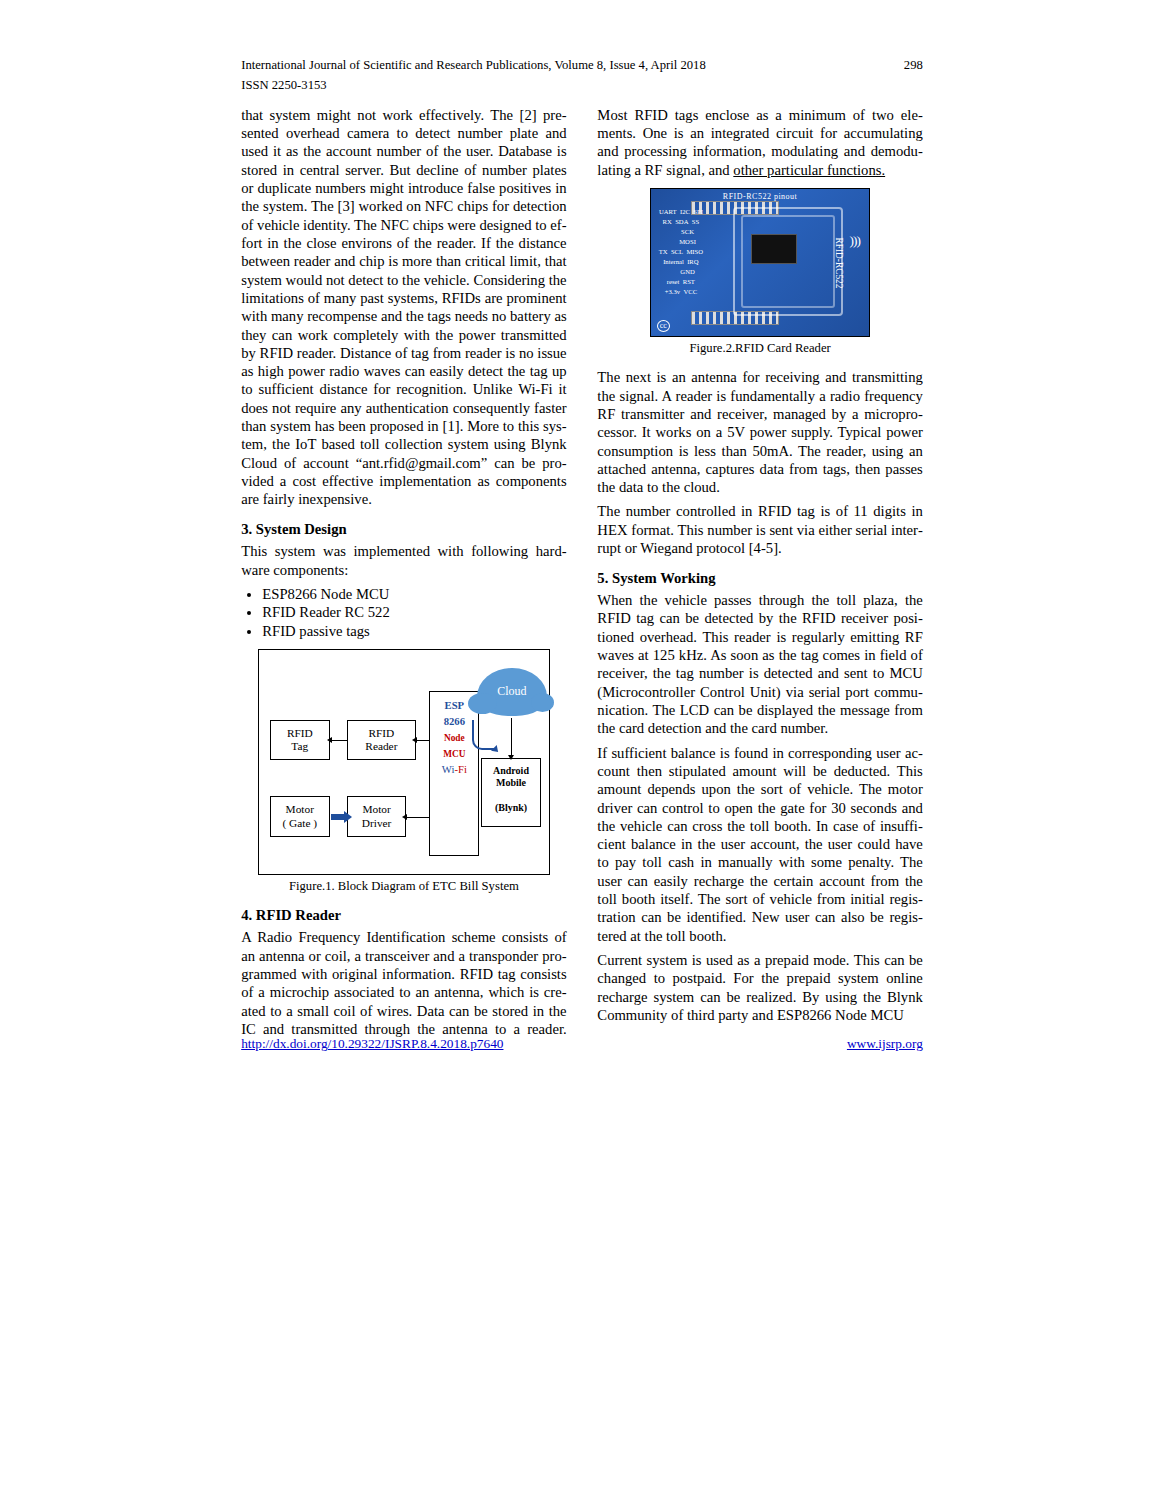International Journal of Scientific and Research Publications, Volume 8, Issue 4, April 2018
298
ISSN 2250-3153
that system might not work effectively. The [2] presented overhead camera to detect number plate and used it as the account number of the user. Database is stored in central server. But decline of number plates or duplicate numbers might introduce false positives in the system. The [3] worked on NFC chips for detection of vehicle identity. The NFC chips were designed to effort in the close environs of the reader. If the distance between reader and chip is more than critical limit, that system would not detect to the vehicle. Considering the limitations of many past systems, RFIDs are prominent with many recompense and the tags needs no battery as they can work completely with the power transmitted by RFID reader. Distance of tag from reader is no issue as high power radio waves can easily detect the tag up to sufficient distance for recognition. Unlike Wi-Fi it does not require any authentication consequently faster than system has been proposed in [1]. More to this system, the IoT based toll collection system using Blynk Cloud of account “ant.rfid@gmail.com” can be provided a cost effective implementation as components are fairly inexpensive.
3. System Design
This system was implemented with following hardware components:
ESP8266 Node MCU
RFID Reader RC 522
RFID passive tags
RFID
Tag
RFID
Reader
Motor
( Gate )
Motor
Driver
ESP
8266
Node
MCU
Wi-Fi
Cloud
Android
Mobile
(Blynk)
Figure.1. Block Diagram of ETC Bill System
4. RFID Reader
A Radio Frequency Identification scheme consists of an antenna or coil, a transceiver and a transponder programmed with original information. RFID tag consists of a microchip associated to an antenna, which is created to a small coil of wires. Data can be stored in the IC and transmitted through the antenna to a reader. Most RFID tags enclose as a minimum of two elements. One is an integrated circuit for accumulating and processing information, modulating and demodulating a RF signal, and other particular functions.
RFID-RC522 pinout
UART I2C SPI
RX SDA SS
SCK
MOSI
TX SCL MISO
Internal IRQ
GND
reset RST
+3.3v VCC
)))
RFID-RC522
cc
Figure.2.RFID Card Reader
The next is an antenna for receiving and transmitting the signal. A reader is fundamentally a radio frequency RF transmitter and receiver, managed by a microprocessor. It works on a 5V power supply. Typical power consumption is less than 50mA. The reader, using an attached antenna, captures data from tags, then passes the data to the cloud.
The number controlled in RFID tag is of 11 digits in HEX format. This number is sent via either serial interrupt or Wiegand protocol [4-5].
5. System Working
When the vehicle passes through the toll plaza, the RFID tag can be detected by the RFID receiver positioned overhead. This reader is regularly emitting RF waves at 125 kHz. As soon as the tag comes in field of receiver, the tag number is detected and sent to MCU (Microcontroller Control Unit) via serial port communication. The LCD can be displayed the message from the card detection and the card number.
If sufficient balance is found in corresponding user account then stipulated amount will be deducted. This amount depends upon the sort of vehicle. The motor driver can control to open the gate for 30 seconds and the vehicle can cross the toll booth. In case of insufficient balance in the user account, the user could have to pay toll cash in manually with some penalty. The user can easily recharge the certain account from the toll booth itself. The sort of vehicle from initial registration can be identified. New user can also be registered at the toll booth.
Current system is used as a prepaid mode. This can be changed to postpaid. For the prepaid system online recharge system can be realized. By using the Blynk Community of third party and ESP8266 Node MCU
http://dx.doi.org/10.29322/IJSRP.8.4.2018.p7640
www.ijsrp.org